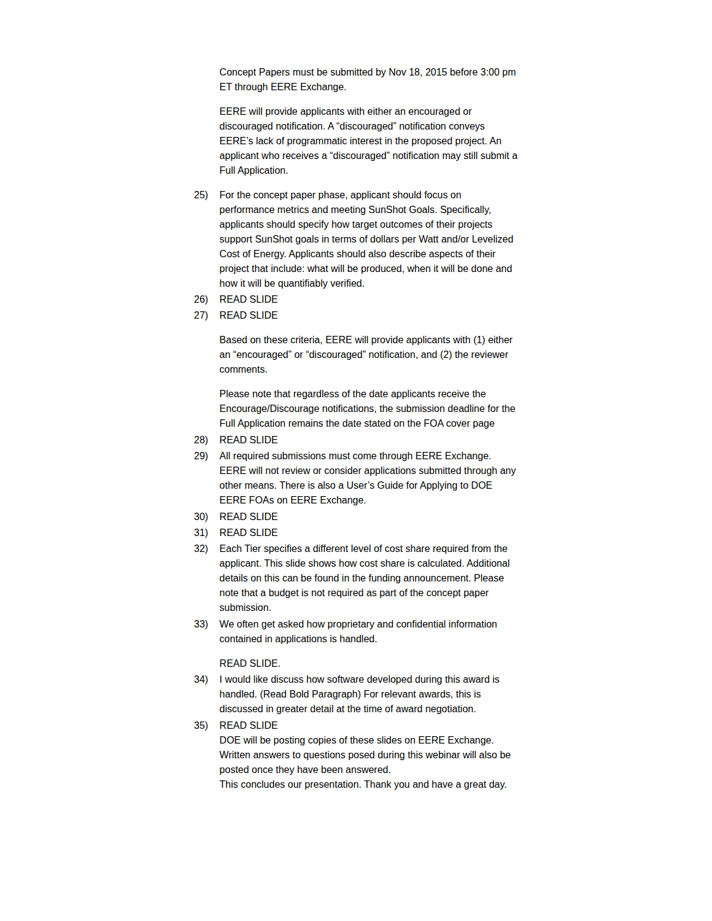Concept Papers must be submitted by Nov 18, 2015 before 3:00 pm ET through EERE Exchange.
EERE will provide applicants with either an encouraged or discouraged notification. A “discouraged” notification conveys EERE’s lack of programmatic interest in the proposed project. An applicant who receives a “discouraged” notification may still submit a Full Application.
25)
For the concept paper phase, applicant should focus on performance metrics and meeting SunShot Goals. Specifically, applicants should specify how target outcomes of their projects support SunShot goals in terms of dollars per Watt and/or Levelized Cost of Energy. Applicants should also describe aspects of their project that include: what will be produced, when it will be done and how it will be quantifiably verified.
26)
READ SLIDE
27)
READ SLIDE
Based on these criteria, EERE will provide applicants with (1) either an “encouraged” or “discouraged” notification, and (2) the reviewer comments.
Please note that regardless of the date applicants receive the Encourage/Discourage notifications, the submission deadline for the Full Application remains the date stated on the FOA cover page
28)
READ SLIDE
29)
All required submissions must come through EERE Exchange. EERE will not review or consider applications submitted through any other means. There is also a User’s Guide for Applying to DOE EERE FOAs on EERE Exchange.
30)
READ SLIDE
31)
READ SLIDE
32)
Each Tier specifies a different level of cost share required from the applicant. This slide shows how cost share is calculated. Additional details on this can be found in the funding announcement. Please note that a budget is not required as part of the concept paper submission.
33)
We often get asked how proprietary and confidential information contained in applications is handled.
READ SLIDE.
34)
I would like discuss how software developed during this award is handled. (Read Bold Paragraph) For relevant awards, this is discussed in greater detail at the time of award negotiation.
35)
READ SLIDE
DOE will be posting copies of these slides on EERE Exchange. Written answers to questions posed during this webinar will also be posted once they have been answered.
This concludes our presentation. Thank you and have a great day.